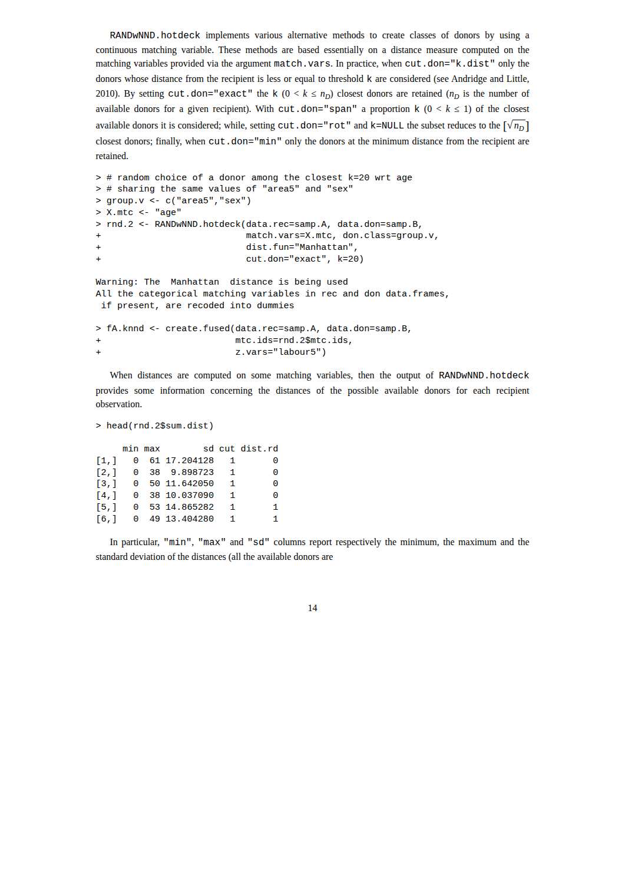RANDwNND.hotdeck implements various alternative methods to create classes of donors by using a continuous matching variable. These methods are based essentially on a distance measure computed on the matching variables provided via the argument match.vars. In practice, when cut.don="k.dist" only the donors whose distance from the recipient is less or equal to threshold k are considered (see Andridge and Little, 2010). By setting cut.don="exact" the k (0 < k ≤ nD) closest donors are retained (nD is the number of available donors for a given recipient). With cut.don="span" a proportion k (0 < k ≤ 1) of the closest available donors it is considered; while, setting cut.don="rot" and k=NULL the subset reduces to the [√nD] closest donors; finally, when cut.don="min" only the donors at the minimum distance from the recipient are retained.
> # random choice of a donor among the closest k=20 wrt age
> # sharing the same values of "area5" and "sex"
> group.v <- c("area5","sex")
> X.mtc <- "age"
> rnd.2 <- RANDwNND.hotdeck(data.rec=samp.A, data.don=samp.B,
+                           match.vars=X.mtc, don.class=group.v,
+                           dist.fun="Manhattan",
+                           cut.don="exact", k=20)

Warning: The  Manhattan  distance is being used
All the categorical matching variables in rec and don data.frames,
 if present, are recoded into dummies

> fA.knnd <- create.fused(data.rec=samp.A, data.don=samp.B,
+                         mtc.ids=rnd.2$mtc.ids,
+                         z.vars="labour5")
When distances are computed on some matching variables, then the output of RANDwNND.hotdeck provides some information concerning the distances of the possible available donors for each recipient observation.
> head(rnd.2$sum.dist)

     min max        sd cut dist.rd
[1,]   0  61 17.204128   1       0
[2,]   0  38  9.898723   1       0
[3,]   0  50 11.642050   1       0
[4,]   0  38 10.037090   1       0
[5,]   0  53 14.865282   1       1
[6,]   0  49 13.404280   1       1
In particular, "min", "max" and "sd" columns report respectively the minimum, the maximum and the standard deviation of the distances (all the available donors are
14